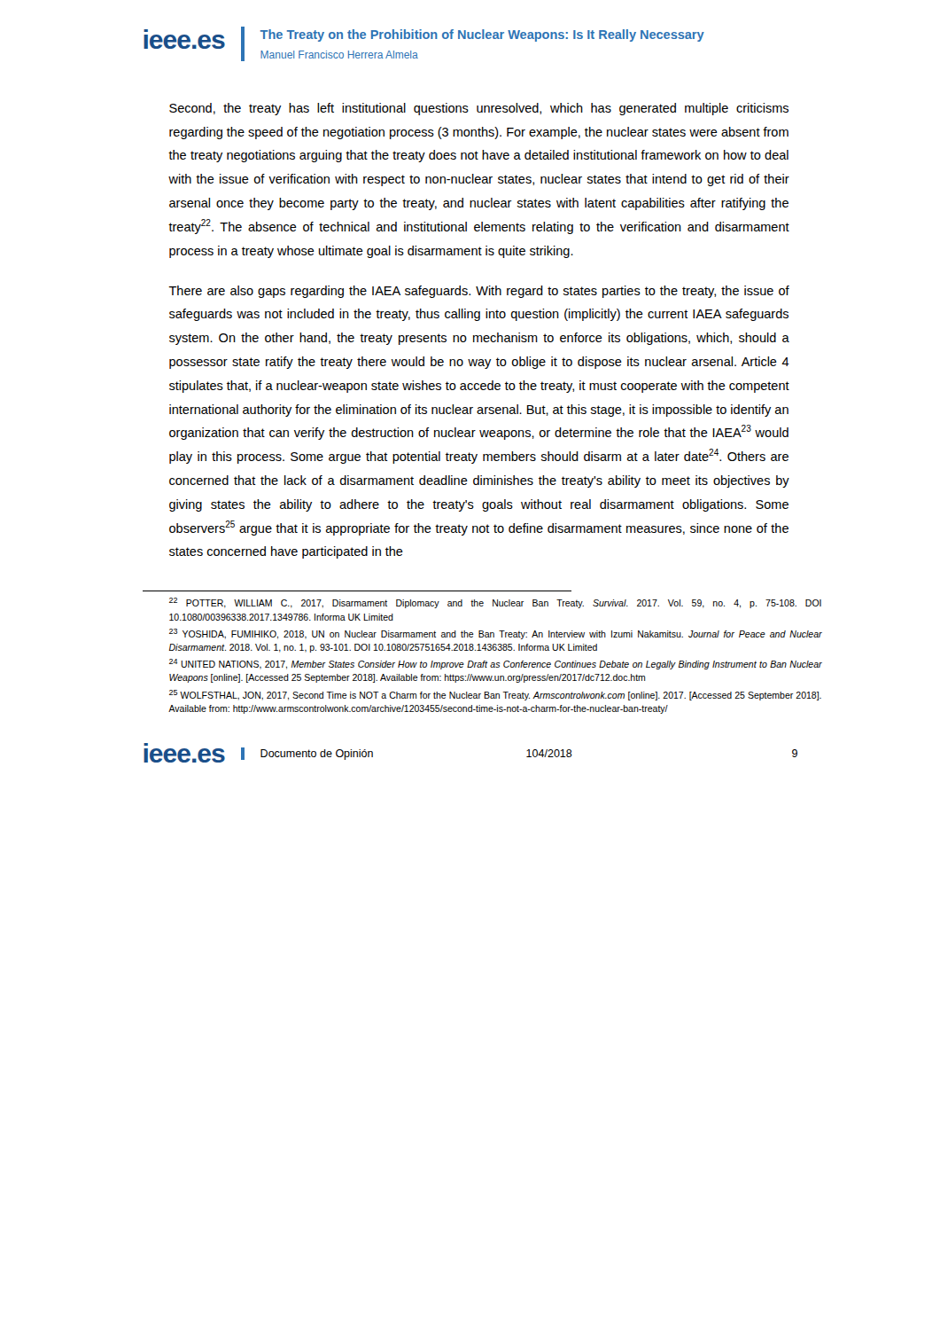ieee. es
The Treaty on the Prohibition of Nuclear Weapons: Is It Really Necessary
Manuel Francisco Herrera Almela
Second, the treaty has left institutional questions unresolved, which has generated multiple criticisms regarding the speed of the negotiation process (3 months). For example, the nuclear states were absent from the treaty negotiations arguing that the treaty does not have a detailed institutional framework on how to deal with the issue of verification with respect to non-nuclear states, nuclear states that intend to get rid of their arsenal once they become party to the treaty, and nuclear states with latent capabilities after ratifying the treaty22. The absence of technical and institutional elements relating to the verification and disarmament process in a treaty whose ultimate goal is disarmament is quite striking.
There are also gaps regarding the IAEA safeguards. With regard to states parties to the treaty, the issue of safeguards was not included in the treaty, thus calling into question (implicitly) the current IAEA safeguards system. On the other hand, the treaty presents no mechanism to enforce its obligations, which, should a possessor state ratify the treaty there would be no way to oblige it to dispose its nuclear arsenal. Article 4 stipulates that, if a nuclear-weapon state wishes to accede to the treaty, it must cooperate with the competent international authority for the elimination of its nuclear arsenal. But, at this stage, it is impossible to identify an organization that can verify the destruction of nuclear weapons, or determine the role that the IAEA23 would play in this process. Some argue that potential treaty members should disarm at a later date24. Others are concerned that the lack of a disarmament deadline diminishes the treaty's ability to meet its objectives by giving states the ability to adhere to the treaty's goals without real disarmament obligations. Some observers25 argue that it is appropriate for the treaty not to define disarmament measures, since none of the states concerned have participated in the
22 POTTER, WILLIAM C., 2017, Disarmament Diplomacy and the Nuclear Ban Treaty. Survival. 2017. Vol. 59, no. 4, p. 75-108. DOI 10.1080/00396338.2017.1349786. Informa UK Limited
23 YOSHIDA, FUMIHIKO, 2018, UN on Nuclear Disarmament and the Ban Treaty: An Interview with Izumi Nakamitsu. Journal for Peace and Nuclear Disarmament. 2018. Vol. 1, no. 1, p. 93-101. DOI 10.1080/25751654.2018.1436385. Informa UK Limited
24 UNITED NATIONS, 2017, Member States Consider How to Improve Draft as Conference Continues Debate on Legally Binding Instrument to Ban Nuclear Weapons [online]. [Accessed 25 September 2018]. Available from: https://www.un.org/press/en/2017/dc712.doc.htm
25 WOLFSTHAL, JON, 2017, Second Time is NOT a Charm for the Nuclear Ban Treaty. Armscontrolwonk.com [online]. 2017. [Accessed 25 September 2018]. Available from: http://www.armscontrolwonk.com/archive/1203455/second-time-is-not-a-charm-for-the-nuclear-ban-treaty/
ieee. es
Documento de Opinión
104/2018
9